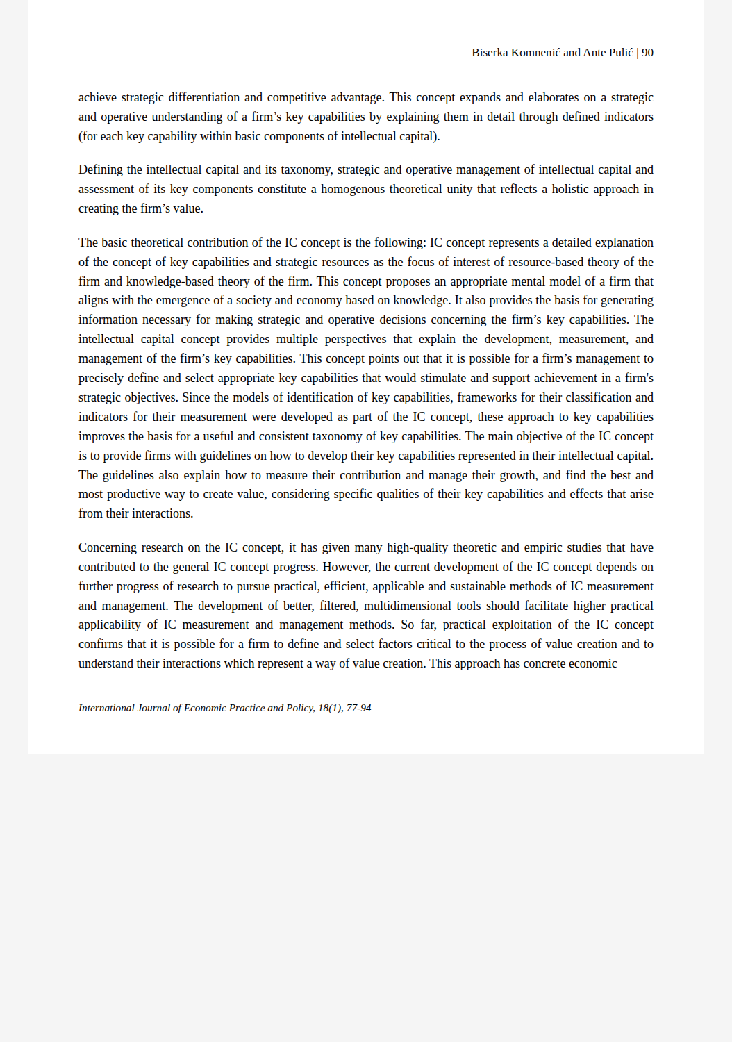Biserka Komnenić and Ante Pulić | 90
achieve strategic differentiation and competitive advantage. This concept expands and elaborates on a strategic and operative understanding of a firm’s key capabilities by explaining them in detail through defined indicators (for each key capability within basic components of intellectual capital).
Defining the intellectual capital and its taxonomy, strategic and operative management of intellectual capital and assessment of its key components constitute a homogenous theoretical unity that reflects a holistic approach in creating the firm’s value.
The basic theoretical contribution of the IC concept is the following: IC concept represents a detailed explanation of the concept of key capabilities and strategic resources as the focus of interest of resource-based theory of the firm and knowledge-based theory of the firm. This concept proposes an appropriate mental model of a firm that aligns with the emergence of a society and economy based on knowledge. It also provides the basis for generating information necessary for making strategic and operative decisions concerning the firm’s key capabilities. The intellectual capital concept provides multiple perspectives that explain the development, measurement, and management of the firm’s key capabilities. This concept points out that it is possible for a firm’s management to precisely define and select appropriate key capabilities that would stimulate and support achievement in a firm's strategic objectives. Since the models of identification of key capabilities, frameworks for their classification and indicators for their measurement were developed as part of the IC concept, these approach to key capabilities improves the basis for a useful and consistent taxonomy of key capabilities. The main objective of the IC concept is to provide firms with guidelines on how to develop their key capabilities represented in their intellectual capital. The guidelines also explain how to measure their contribution and manage their growth, and find the best and most productive way to create value, considering specific qualities of their key capabilities and effects that arise from their interactions.
Concerning research on the IC concept, it has given many high-quality theoretic and empiric studies that have contributed to the general IC concept progress. However, the current development of the IC concept depends on further progress of research to pursue practical, efficient, applicable and sustainable methods of IC measurement and management. The development of better, filtered, multidimensional tools should facilitate higher practical applicability of IC measurement and management methods. So far, practical exploitation of the IC concept confirms that it is possible for a firm to define and select factors critical to the process of value creation and to understand their interactions which represent a way of value creation. This approach has concrete economic
International Journal of Economic Practice and Policy, 18(1), 77-94